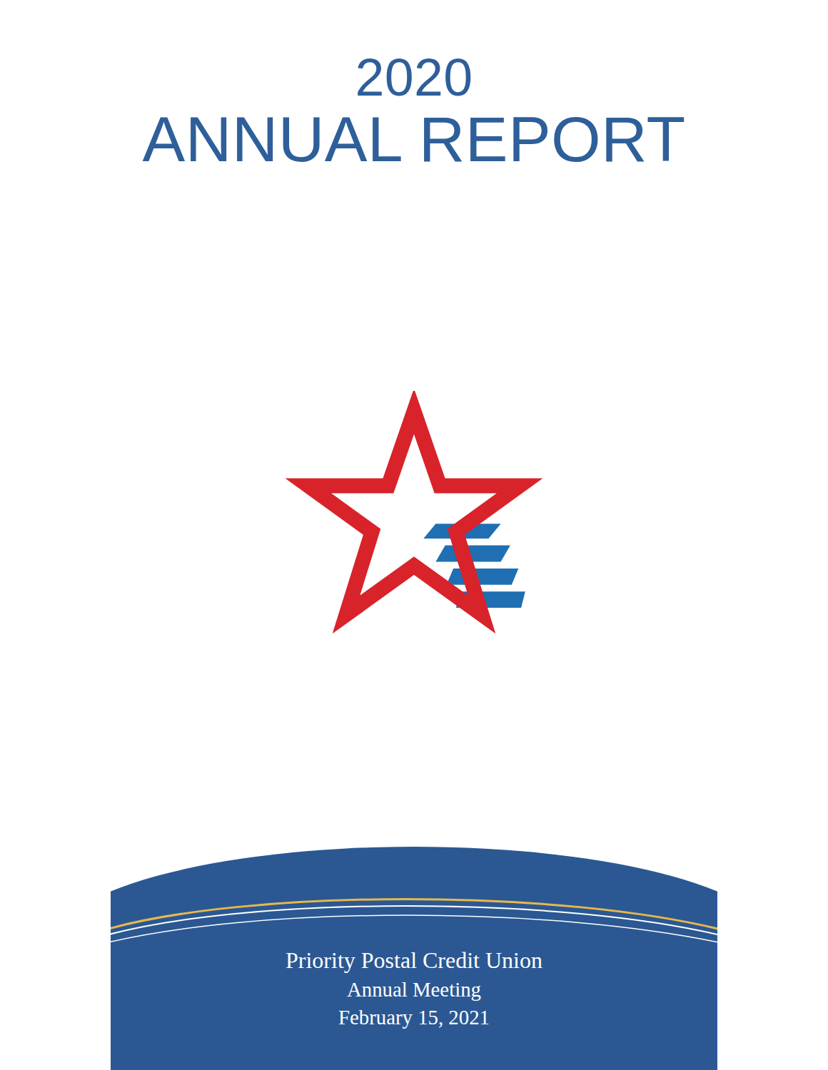2020 ANNUAL REPORT
Priority Postal Credit Union logo
Priority Postal Credit Union Annual Meeting February 15, 2021